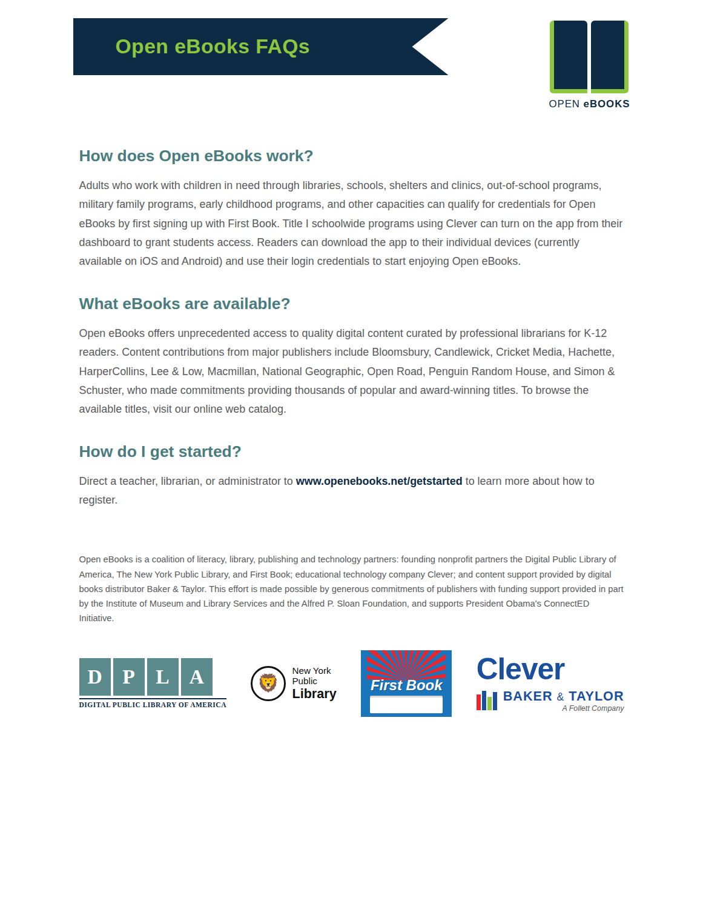Open eBooks FAQs
OPEN eBOOKS
How does Open eBooks work?
Adults who work with children in need through libraries, schools, shelters and clinics, out-of-school programs, military family programs, early childhood programs, and other capacities can qualify for credentials for Open eBooks by first signing up with First Book. Title I schoolwide programs using Clever can turn on the app from their dashboard to grant students access. Readers can download the app to their individual devices (currently available on iOS and Android) and use their login credentials to start enjoying Open eBooks.
What eBooks are available?
Open eBooks offers unprecedented access to quality digital content curated by professional librarians for K-12 readers. Content contributions from major publishers include Bloomsbury, Candlewick, Cricket Media, Hachette, HarperCollins, Lee & Low, Macmillan, National Geographic, Open Road, Penguin Random House, and Simon & Schuster, who made commitments providing thousands of popular and award-winning titles. To browse the available titles, visit our online web catalog.
How do I get started?
Direct a teacher, librarian, or administrator to www.openebooks.net/getstarted to learn more about how to register.
Open eBooks is a coalition of literacy, library, publishing and technology partners: founding nonprofit partners the Digital Public Library of America, The New York Public Library, and First Book; educational technology company Clever; and content support provided by digital books distributor Baker & Taylor. This effort is made possible by generous commitments of publishers with funding support provided in part by the Institute of Museum and Library Services and the Alfred P. Sloan Foundation, and supports President Obama's ConnectED Initiative.
DPLA
DIGITAL PUBLIC LIBRARY OF AMERICA
🦁
New York
Public
Library
First Book
Clever
BAKER & TAYLOR
A Follett Company